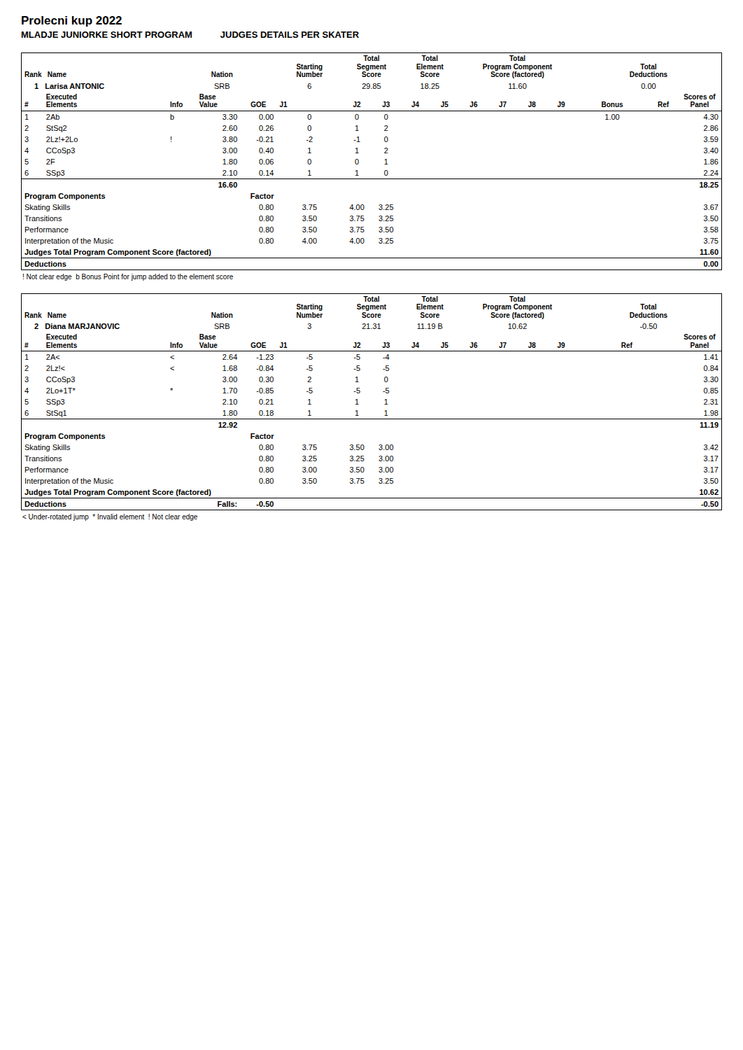Prolecni kup 2022
MLADJE JUNIORKE SHORT PROGRAM
JUDGES DETAILS PER SKATER
| Rank Name | Nation | Starting Number | Total Segment Score | Total Element Score | Total Program Component Score (factored) | Total Deductions |
| --- | --- | --- | --- | --- | --- | --- |
| 1 Larisa ANTONIC | SRB | 6 | 29.85 | 18.25 | 11.60 | 0.00 |
| # | Executed Elements | Info | Base Value | GOE | J1 | J2 | J3 | J4 | J5 | J6 | J7 | J8 | J9 | Bonus | Ref | Scores of Panel |
| 1 | 2Ab | b | 3.30 | 0.00 | 0 | 0 | 0 | | | | | | | 1.00 | | 4.30 |
| 2 | StSq2 | | 2.60 | 0.26 | 0 | 1 | 2 | | | | | | | | | 2.86 |
| 3 | 2Lz!+2Lo | ! | 3.80 | -0.21 | -2 | -1 | 0 | | | | | | | | | 3.59 |
| 4 | CCoSp3 | | 3.00 | 0.40 | 1 | 1 | 2 | | | | | | | | | 3.40 |
| 5 | 2F | | 1.80 | 0.06 | 0 | 0 | 1 | | | | | | | | | 1.86 |
| 6 | SSp3 | | 2.10 | 0.14 | 1 | 1 | 0 | | | | | | | | | 2.24 |
| | | | 16.60 | | | 18.25 |
| Program Components | | Factor | |
| Skating Skills | | 0.80 | 3.75 | 4.00 | 3.25 | | | | | | | | | 3.67 |
| Transitions | | 0.80 | 3.50 | 3.75 | 3.25 | | | | | | | | | 3.50 |
| Performance | | 0.80 | 3.50 | 3.75 | 3.50 | | | | | | | | | 3.58 |
| Interpretation of the Music | | 0.80 | 4.00 | 4.00 | 3.25 | | | | | | | | | 3.75 |
| Judges Total Program Component Score (factored) | | 11.60 |
| Deductions | | 0.00 |
! Not clear edge b Bonus Point for jump added to the element score
| Rank Name | Nation | Starting Number | Total Segment Score | Total Element Score | Total Program Component Score (factored) | Total Deductions |
| --- | --- | --- | --- | --- | --- | --- |
| 2 Diana MARJANOVIC | SRB | 3 | 21.31 | 11.19 B | 10.62 | -0.50 |
| # | Executed Elements | Info | Base Value | GOE | J1 | J2 | J3 | J4 | J5 | J6 | J7 | J8 | J9 | Ref | Scores of Panel |
| 1 | 2A< | < | 2.64 | -1.23 | -5 | -5 | -4 | | | | | | | | 1.41 |
| 2 | 2Lz!< | < | 1.68 | -0.84 | -5 | -5 | -5 | | | | | | | | 0.84 |
| 3 | CCoSp3 | | 3.00 | 0.30 | 2 | 1 | 0 | | | | | | | | 3.30 |
| 4 | 2Lo+1T* | * | 1.70 | -0.85 | -5 | -5 | -5 | | | | | | | | 0.85 |
| 5 | SSp3 | | 2.10 | 0.21 | 1 | 1 | 1 | | | | | | | | 2.31 |
| 6 | StSq1 | | 1.80 | 0.18 | 1 | 1 | 1 | | | | | | | | 1.98 |
| | | | 12.92 | | | 11.19 |
| Program Components | | Factor | |
| Skating Skills | | 0.80 | 3.75 | 3.50 | 3.00 | | | | | | | | 3.42 |
| Transitions | | 0.80 | 3.25 | 3.25 | 3.00 | | | | | | | | 3.17 |
| Performance | | 0.80 | 3.00 | 3.50 | 3.00 | | | | | | | | 3.17 |
| Interpretation of the Music | | 0.80 | 3.50 | 3.75 | 3.25 | | | | | | | | 3.50 |
| Judges Total Program Component Score (factored) | | 10.62 |
| Deductions | Falls: | -0.50 | | -0.50 |
< Under-rotated jump * Invalid element ! Not clear edge